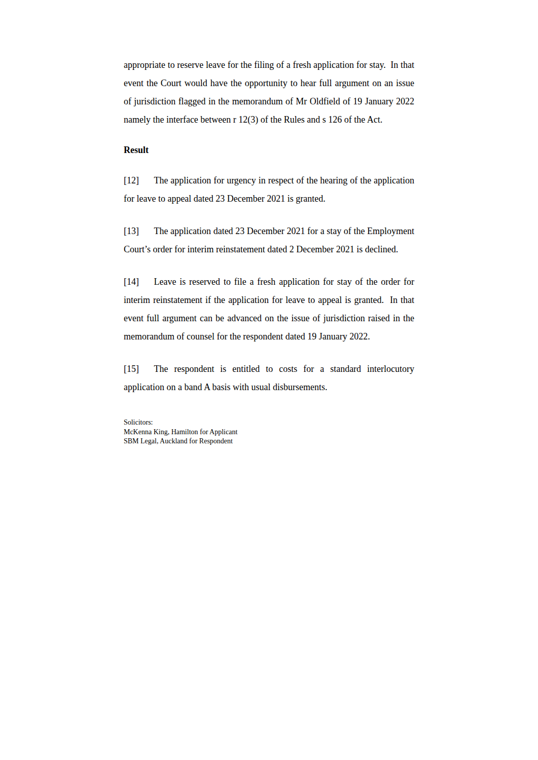appropriate to reserve leave for the filing of a fresh application for stay. In that event the Court would have the opportunity to hear full argument on an issue of jurisdiction flagged in the memorandum of Mr Oldfield of 19 January 2022 namely the interface between r 12(3) of the Rules and s 126 of the Act.
Result
[12] The application for urgency in respect of the hearing of the application for leave to appeal dated 23 December 2021 is granted.
[13] The application dated 23 December 2021 for a stay of the Employment Court’s order for interim reinstatement dated 2 December 2021 is declined.
[14] Leave is reserved to file a fresh application for stay of the order for interim reinstatement if the application for leave to appeal is granted. In that event full argument can be advanced on the issue of jurisdiction raised in the memorandum of counsel for the respondent dated 19 January 2022.
[15] The respondent is entitled to costs for a standard interlocutory application on a band A basis with usual disbursements.
Solicitors:
McKenna King, Hamilton for Applicant
SBM Legal, Auckland for Respondent